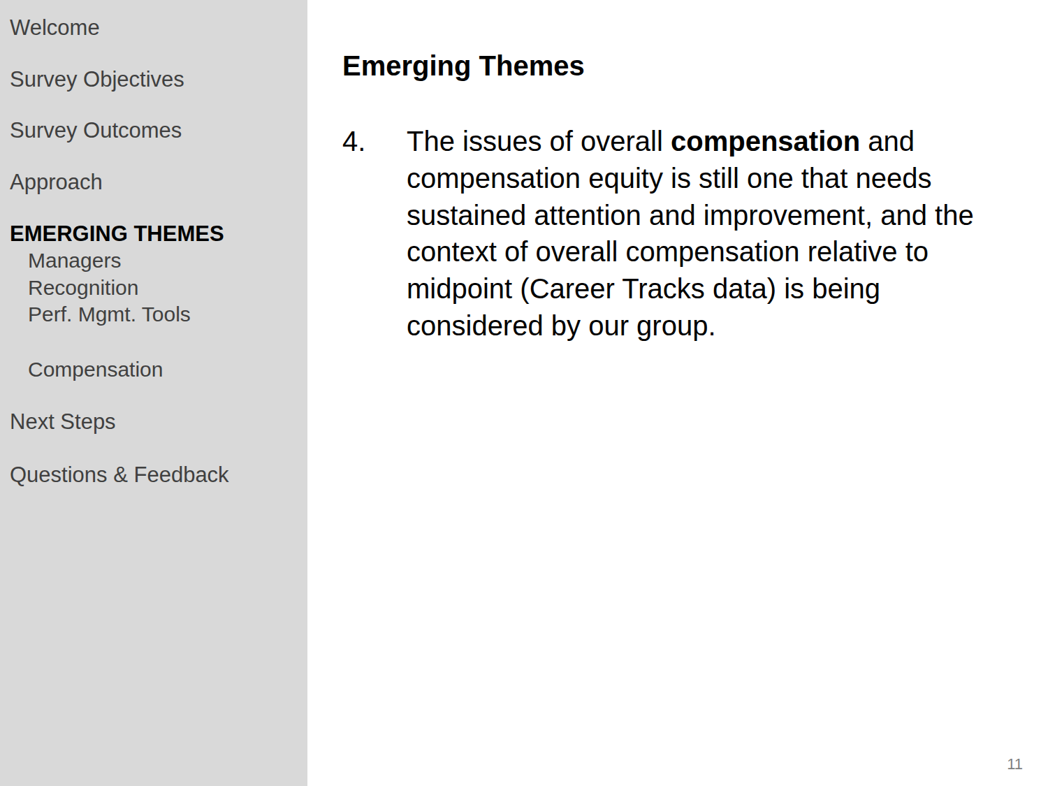Welcome
Survey Objectives
Survey Outcomes
Approach
Emerging Themes
Managers
Recognition
Perf. Mgmt. Tools
Compensation
Next Steps
Questions & Feedback
Emerging Themes
The issues of overall compensation and compensation equity is still one that needs sustained attention and improvement, and the context of overall compensation relative to midpoint (Career Tracks data) is being considered by our group.
11